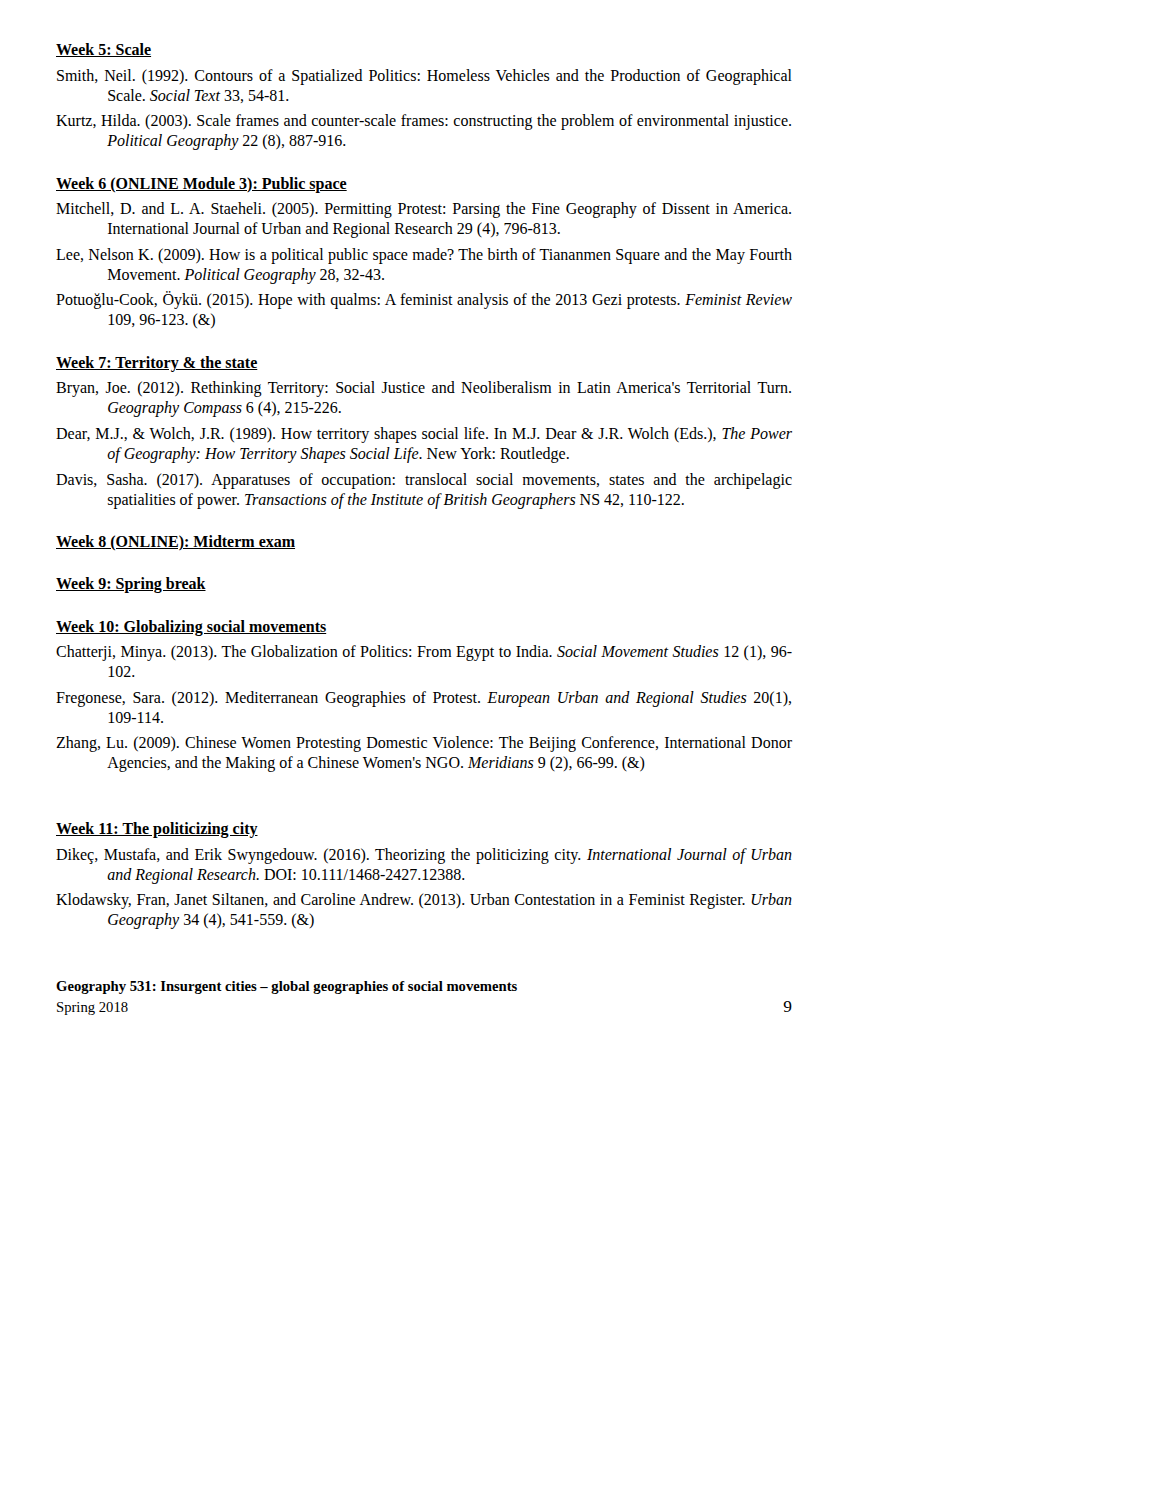Week 5: Scale
Smith, Neil. (1992). Contours of a Spatialized Politics: Homeless Vehicles and the Production of Geographical Scale. Social Text 33, 54-81.
Kurtz, Hilda. (2003). Scale frames and counter-scale frames: constructing the problem of environmental injustice. Political Geography 22 (8), 887-916.
Week 6 (ONLINE Module 3): Public space
Mitchell, D. and L. A. Staeheli. (2005). Permitting Protest: Parsing the Fine Geography of Dissent in America. International Journal of Urban and Regional Research 29 (4), 796-813.
Lee, Nelson K. (2009). How is a political public space made? The birth of Tiananmen Square and the May Fourth Movement. Political Geography 28, 32-43.
Potuoğlu-Cook, Öykü. (2015). Hope with qualms: A feminist analysis of the 2013 Gezi protests. Feminist Review 109, 96-123. (&)
Week 7: Territory & the state
Bryan, Joe. (2012). Rethinking Territory: Social Justice and Neoliberalism in Latin America's Territorial Turn. Geography Compass 6 (4), 215-226.
Dear, M.J., & Wolch, J.R. (1989). How territory shapes social life. In M.J. Dear & J.R. Wolch (Eds.), The Power of Geography: How Territory Shapes Social Life. New York: Routledge.
Davis, Sasha. (2017). Apparatuses of occupation: translocal social movements, states and the archipelagic spatialities of power. Transactions of the Institute of British Geographers NS 42, 110-122.
Week 8 (ONLINE): Midterm exam
Week 9: Spring break
Week 10: Globalizing social movements
Chatterji, Minya. (2013). The Globalization of Politics: From Egypt to India. Social Movement Studies 12 (1), 96-102.
Fregonese, Sara. (2012). Mediterranean Geographies of Protest. European Urban and Regional Studies 20(1), 109-114.
Zhang, Lu. (2009). Chinese Women Protesting Domestic Violence: The Beijing Conference, International Donor Agencies, and the Making of a Chinese Women's NGO. Meridians 9 (2), 66-99. (&)
Week 11: The politicizing city
Dikeç, Mustafa, and Erik Swyngedouw. (2016). Theorizing the politicizing city. International Journal of Urban and Regional Research. DOI: 10.111/1468-2427.12388.
Klodawsky, Fran, Janet Siltanen, and Caroline Andrew. (2013). Urban Contestation in a Feminist Register. Urban Geography 34 (4), 541-559. (&)
Geography 531: Insurgent cities – global geographies of social movements
Spring 2018 9